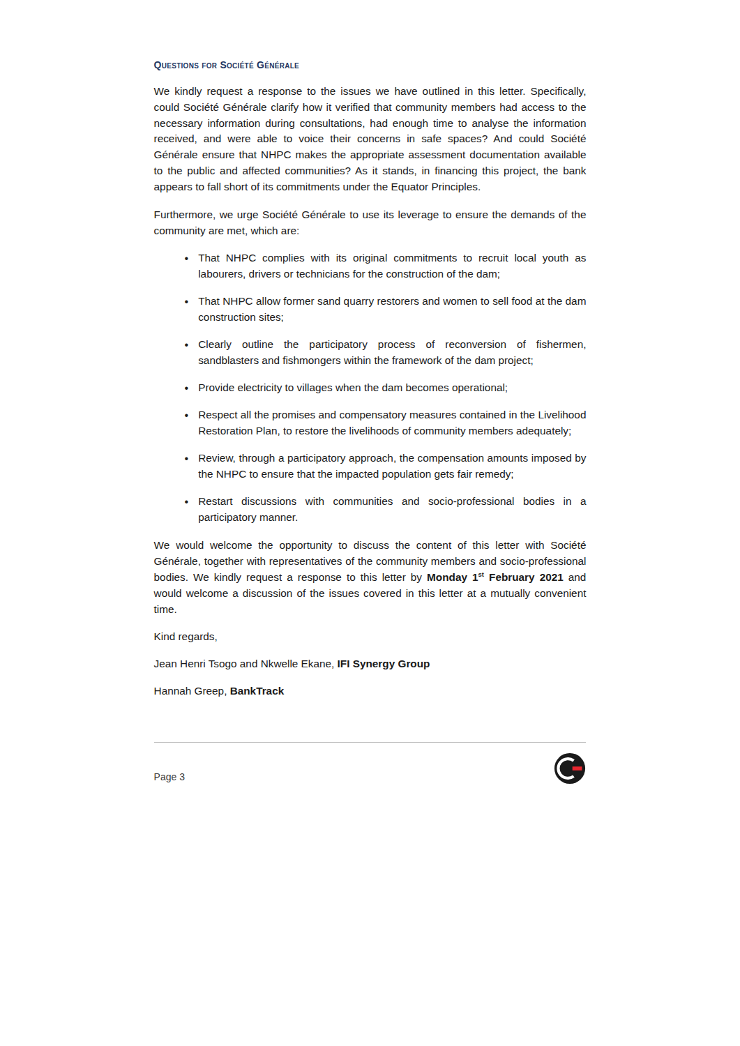Questions for Société Générale
We kindly request a response to the issues we have outlined in this letter. Specifically, could Société Générale clarify how it verified that community members had access to the necessary information during consultations, had enough time to analyse the information received, and were able to voice their concerns in safe spaces? And could Société Générale ensure that NHPC makes the appropriate assessment documentation available to the public and affected communities? As it stands, in financing this project, the bank appears to fall short of its commitments under the Equator Principles.
Furthermore, we urge Société Générale to use its leverage to ensure the demands of the community are met, which are:
That NHPC complies with its original commitments to recruit local youth as labourers, drivers or technicians for the construction of the dam;
That NHPC allow former sand quarry restorers and women to sell food at the dam construction sites;
Clearly outline the participatory process of reconversion of fishermen, sandblasters and fishmongers within the framework of the dam project;
Provide electricity to villages when the dam becomes operational;
Respect all the promises and compensatory measures contained in the Livelihood Restoration Plan, to restore the livelihoods of community members adequately;
Review, through a participatory approach, the compensation amounts imposed by the NHPC to ensure that the impacted population gets fair remedy;
Restart discussions with communities and socio-professional bodies in a participatory manner.
We would welcome the opportunity to discuss the content of this letter with Société Générale, together with representatives of the community members and socio-professional bodies. We kindly request a response to this letter by Monday 1st February 2021 and would welcome a discussion of the issues covered in this letter at a mutually convenient time.
Kind regards,
Jean Henri Tsogo and Nkwelle Ekane, IFI Synergy Group
Hannah Greep, BankTrack
Page 3